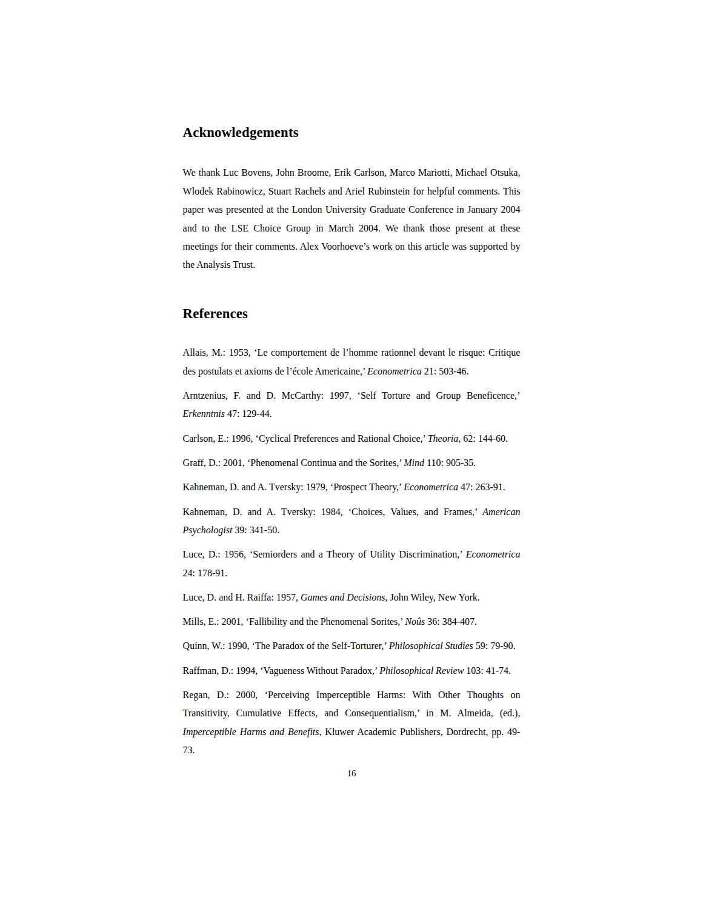Acknowledgements
We thank Luc Bovens, John Broome, Erik Carlson, Marco Mariotti, Michael Otsuka, Wlodek Rabinowicz, Stuart Rachels and Ariel Rubinstein for helpful comments. This paper was presented at the London University Graduate Conference in January 2004 and to the LSE Choice Group in March 2004. We thank those present at these meetings for their comments. Alex Voorhoeve’s work on this article was supported by the Analysis Trust.
References
Allais, M.: 1953, ‘Le comportement de l’homme rationnel devant le risque: Critique des postulats et axioms de l’école Americaine,’ Econometrica 21: 503-46.
Arntzenius, F. and D. McCarthy: 1997, ‘Self Torture and Group Beneficence,’ Erkenntnis 47: 129-44.
Carlson, E.: 1996, ‘Cyclical Preferences and Rational Choice,’ Theoria, 62: 144-60.
Graff, D.: 2001, ‘Phenomenal Continua and the Sorites,’ Mind 110: 905-35.
Kahneman, D. and A. Tversky: 1979, ‘Prospect Theory,’ Econometrica 47: 263-91.
Kahneman, D. and A. Tversky: 1984, ‘Choices, Values, and Frames,’ American Psychologist 39: 341-50.
Luce, D.: 1956, ‘Semiorders and a Theory of Utility Discrimination,’ Econometrica 24: 178-91.
Luce, D. and H. Raiffa: 1957, Games and Decisions, John Wiley, New York.
Mills, E.: 2001, ‘Fallibility and the Phenomenal Sorites,’ Noûs 36: 384-407.
Quinn, W.: 1990, ‘The Paradox of the Self-Torturer,’ Philosophical Studies 59: 79-90.
Raffman, D.: 1994, ‘Vagueness Without Paradox,’ Philosophical Review 103: 41-74.
Regan, D.: 2000, ‘Perceiving Imperceptible Harms: With Other Thoughts on Transitivity, Cumulative Effects, and Consequentialism,’ in M. Almeida, (ed.), Imperceptible Harms and Benefits, Kluwer Academic Publishers, Dordrecht, pp. 49-73.
16